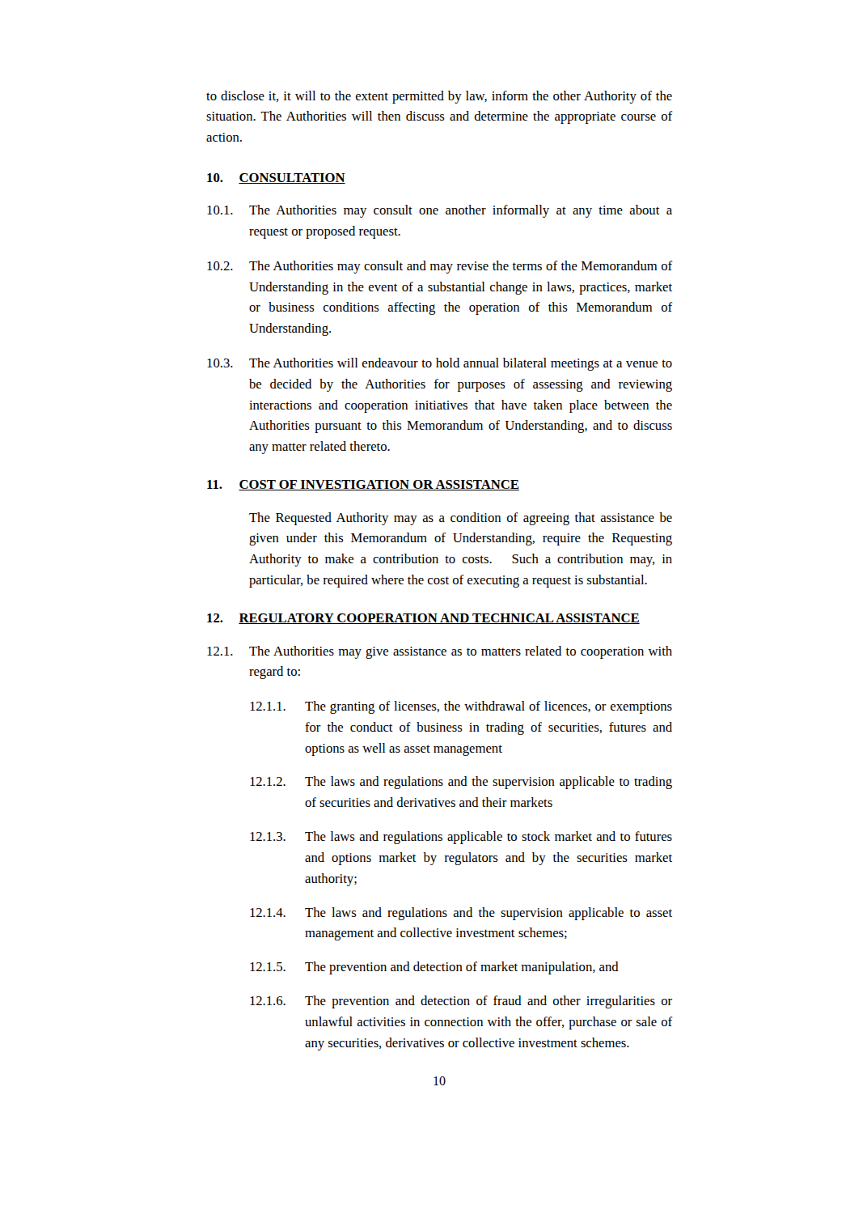to disclose it, it will to the extent permitted by law, inform the other Authority of the situation. The Authorities will then discuss and determine the appropriate course of action.
10.
Consultation
10.1.
The Authorities may consult one another informally at any time about a request or proposed request.
10.2.
The Authorities may consult and may revise the terms of the Memorandum of Understanding in the event of a substantial change in laws, practices, market or business conditions affecting the operation of this Memorandum of Understanding.
10.3.
The Authorities will endeavour to hold annual bilateral meetings at a venue to be decided by the Authorities for purposes of assessing and reviewing interactions and cooperation initiatives that have taken place between the Authorities pursuant to this Memorandum of Understanding, and to discuss any matter related thereto.
11.
Cost of Investigation or Assistance
The Requested Authority may as a condition of agreeing that assistance be given under this Memorandum of Understanding, require the Requesting Authority to make a contribution to costs. Such a contribution may, in particular, be required where the cost of executing a request is substantial.
12.
Regulatory Cooperation and Technical Assistance
12.1.
The Authorities may give assistance as to matters related to cooperation with regard to:
12.1.1.
The granting of licenses, the withdrawal of licences, or exemptions for the conduct of business in trading of securities, futures and options as well as asset management
12.1.2.
The laws and regulations and the supervision applicable to trading of securities and derivatives and their markets
12.1.3.
The laws and regulations applicable to stock market and to futures and options market by regulators and by the securities market authority;
12.1.4.
The laws and regulations and the supervision applicable to asset management and collective investment schemes;
12.1.5.
The prevention and detection of market manipulation, and
12.1.6.
The prevention and detection of fraud and other irregularities or unlawful activities in connection with the offer, purchase or sale of any securities, derivatives or collective investment schemes.
10